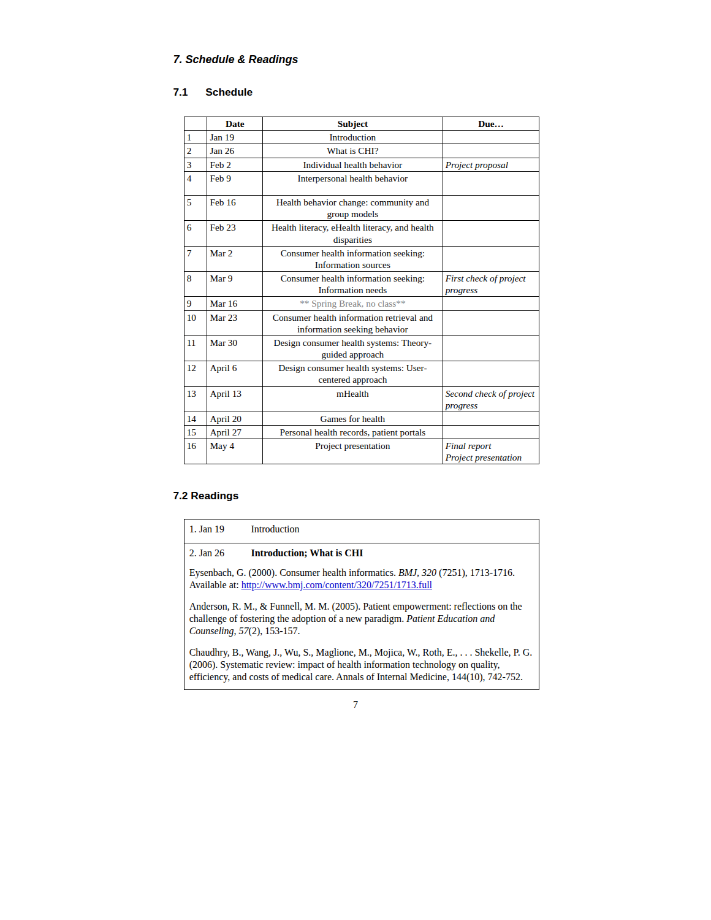7. Schedule & Readings
7.1 Schedule
| | Date | Subject | Due… |
| --- | --- | --- | --- |
| 1 | Jan 19 | Introduction | |
| 2 | Jan 26 | What is CHI? | |
| 3 | Feb 2 | Individual health behavior | Project proposal |
| 4 | Feb 9 | Interpersonal health behavior | |
| 5 | Feb 16 | Health behavior change: community and group models | |
| 6 | Feb 23 | Health literacy, eHealth literacy, and health disparities | |
| 7 | Mar 2 | Consumer health information seeking: Information sources | |
| 8 | Mar 9 | Consumer health information seeking: Information needs | First check of project progress |
| 9 | Mar 16 | ** Spring Break, no class** | |
| 10 | Mar 23 | Consumer health information retrieval and information seeking behavior | |
| 11 | Mar 30 | Design consumer health systems: Theory-guided approach | |
| 12 | April 6 | Design consumer health systems: User-centered approach | |
| 13 | April 13 | mHealth | Second check of project progress |
| 14 | April 20 | Games for health | |
| 15 | April 27 | Personal health records, patient portals | |
| 16 | May 4 | Project presentation | Final report Project presentation |
7.2 Readings
1. Jan 19 Introduction
2. Jan 26 Introduction; What is CHI
Eysenbach, G. (2000). Consumer health informatics. BMJ, 320 (7251), 1713-1716. Available at: http://www.bmj.com/content/320/7251/1713.full
Anderson, R. M., & Funnell, M. M. (2005). Patient empowerment: reflections on the challenge of fostering the adoption of a new paradigm. Patient Education and Counseling, 57(2), 153-157.
Chaudhry, B., Wang, J., Wu, S., Maglione, M., Mojica, W., Roth, E., . . . Shekelle, P. G. (2006). Systematic review: impact of health information technology on quality, efficiency, and costs of medical care. Annals of Internal Medicine, 144(10), 742-752.
7